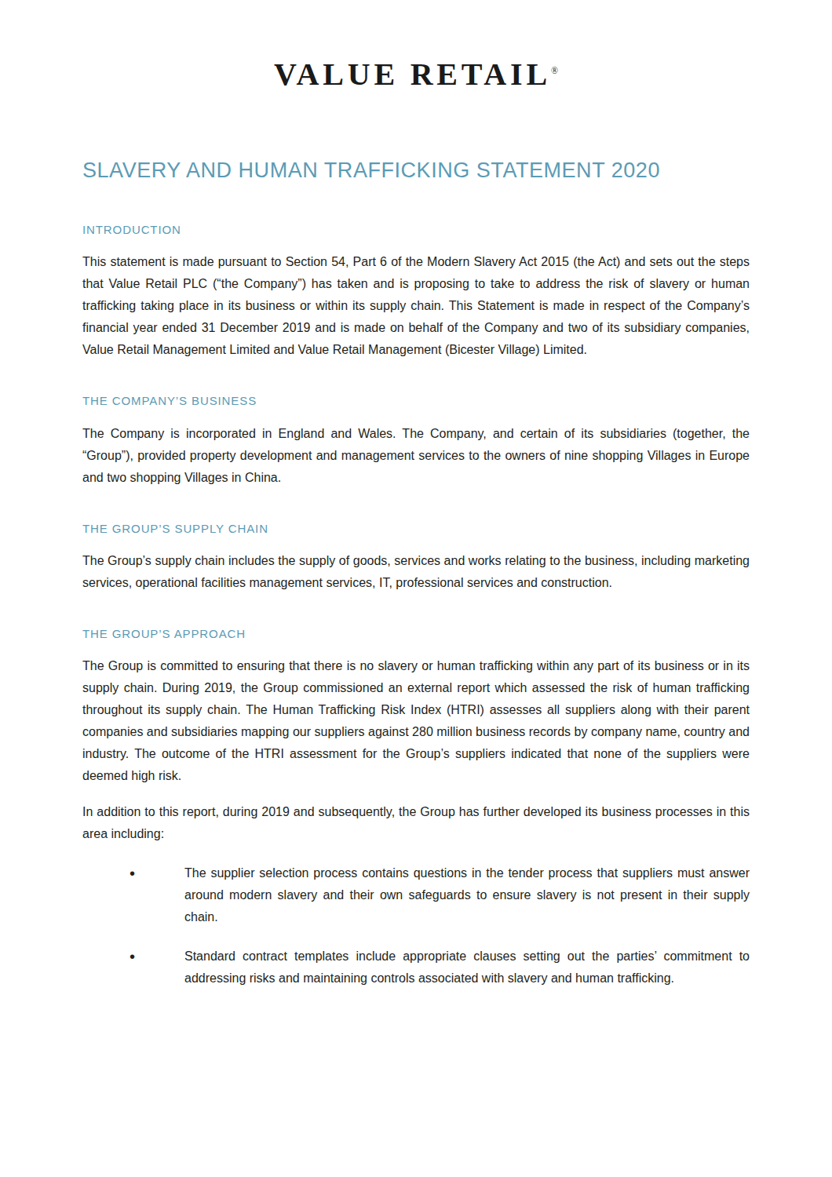VALUE RETAIL®
SLAVERY AND HUMAN TRAFFICKING STATEMENT 2020
Introduction
This statement is made pursuant to Section 54, Part 6 of the Modern Slavery Act 2015 (the Act) and sets out the steps that Value Retail PLC (“the Company”) has taken and is proposing to take to address the risk of slavery or human trafficking taking place in its business or within its supply chain. This Statement is made in respect of the Company’s financial year ended 31 December 2019 and is made on behalf of the Company and two of its subsidiary companies, Value Retail Management Limited and Value Retail Management (Bicester Village) Limited.
The Company’s Business
The Company is incorporated in England and Wales. The Company, and certain of its subsidiaries (together, the “Group”), provided property development and management services to the owners of nine shopping Villages in Europe and two shopping Villages in China.
The Group’s Supply Chain
The Group’s supply chain includes the supply of goods, services and works relating to the business, including marketing services, operational facilities management services, IT, professional services and construction.
The Group’s Approach
The Group is committed to ensuring that there is no slavery or human trafficking within any part of its business or in its supply chain. During 2019, the Group commissioned an external report which assessed the risk of human trafficking throughout its supply chain. The Human Trafficking Risk Index (HTRI) assesses all suppliers along with their parent companies and subsidiaries mapping our suppliers against 280 million business records by company name, country and industry. The outcome of the HTRI assessment for the Group’s suppliers indicated that none of the suppliers were deemed high risk.
In addition to this report, during 2019 and subsequently, the Group has further developed its business processes in this area including:
The supplier selection process contains questions in the tender process that suppliers must answer around modern slavery and their own safeguards to ensure slavery is not present in their supply chain.
Standard contract templates include appropriate clauses setting out the parties’ commitment to addressing risks and maintaining controls associated with slavery and human trafficking.